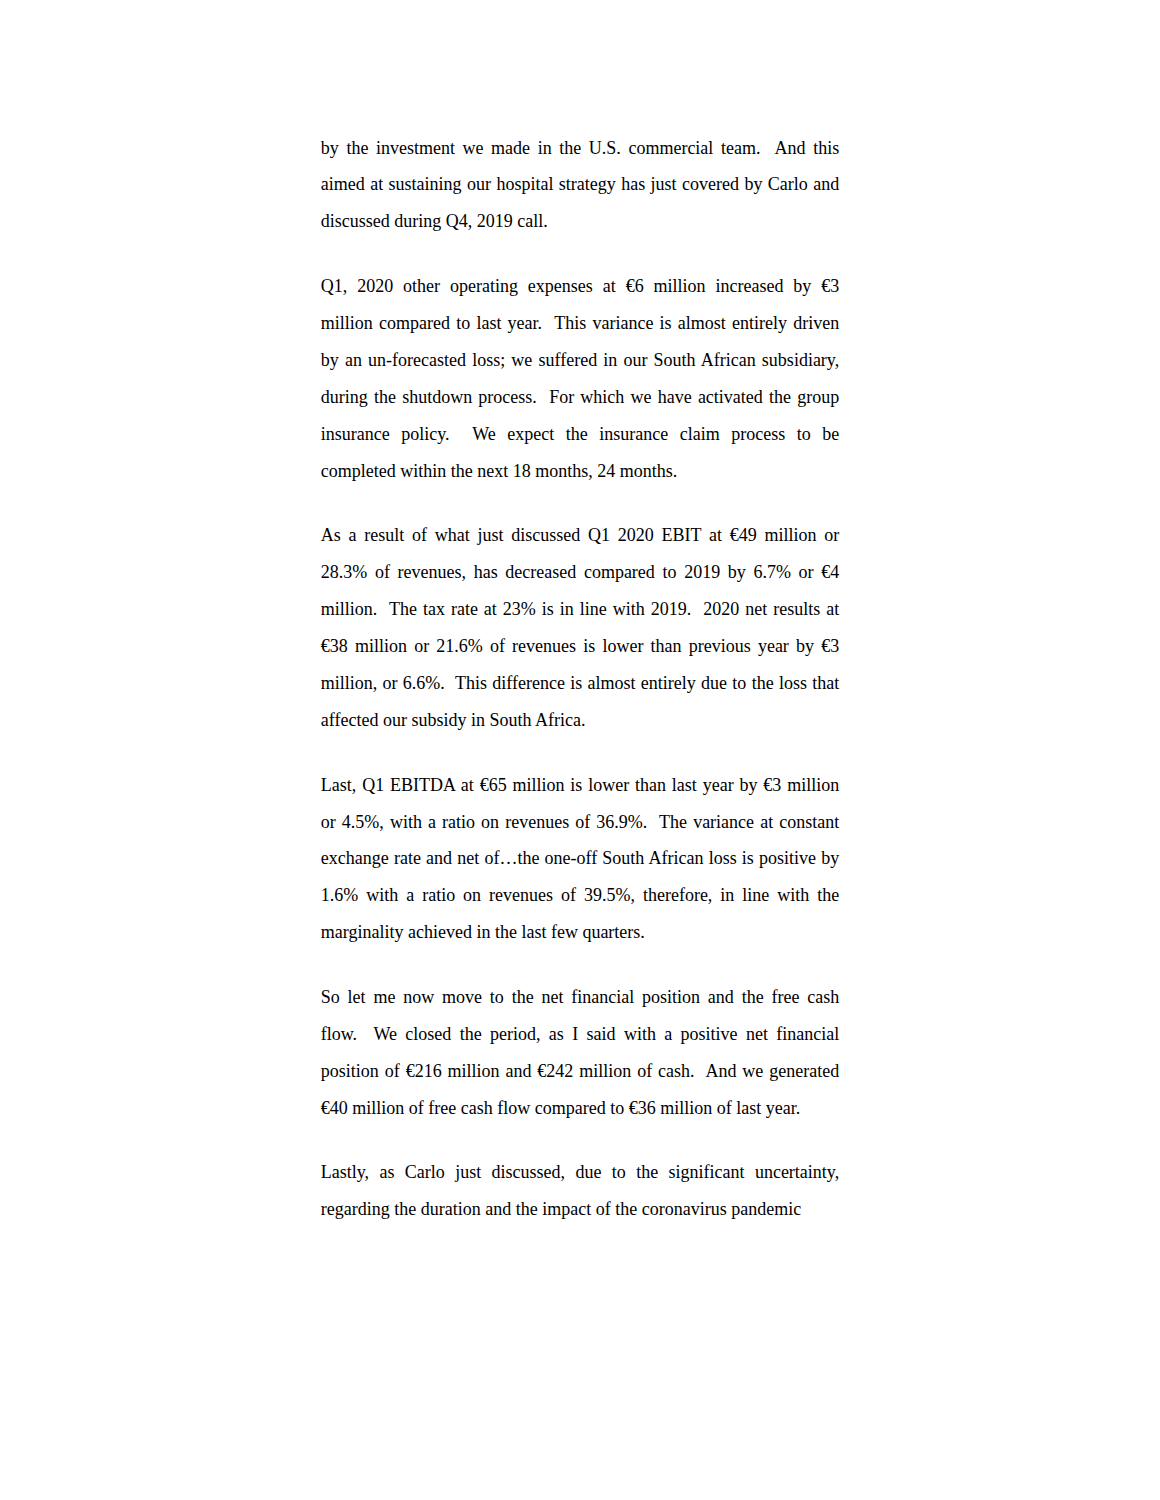by the investment we made in the U.S. commercial team. And this aimed at sustaining our hospital strategy has just covered by Carlo and discussed during Q4, 2019 call.
Q1, 2020 other operating expenses at €6 million increased by €3 million compared to last year. This variance is almost entirely driven by an un-forecasted loss; we suffered in our South African subsidiary, during the shutdown process. For which we have activated the group insurance policy. We expect the insurance claim process to be completed within the next 18 months, 24 months.
As a result of what just discussed Q1 2020 EBIT at €49 million or 28.3% of revenues, has decreased compared to 2019 by 6.7% or €4 million. The tax rate at 23% is in line with 2019. 2020 net results at €38 million or 21.6% of revenues is lower than previous year by €3 million, or 6.6%. This difference is almost entirely due to the loss that affected our subsidy in South Africa.
Last, Q1 EBITDA at €65 million is lower than last year by €3 million or 4.5%, with a ratio on revenues of 36.9%. The variance at constant exchange rate and net of…the one-off South African loss is positive by 1.6% with a ratio on revenues of 39.5%, therefore, in line with the marginality achieved in the last few quarters.
So let me now move to the net financial position and the free cash flow. We closed the period, as I said with a positive net financial position of €216 million and €242 million of cash. And we generated €40 million of free cash flow compared to €36 million of last year.
Lastly, as Carlo just discussed, due to the significant uncertainty, regarding the duration and the impact of the coronavirus pandemic